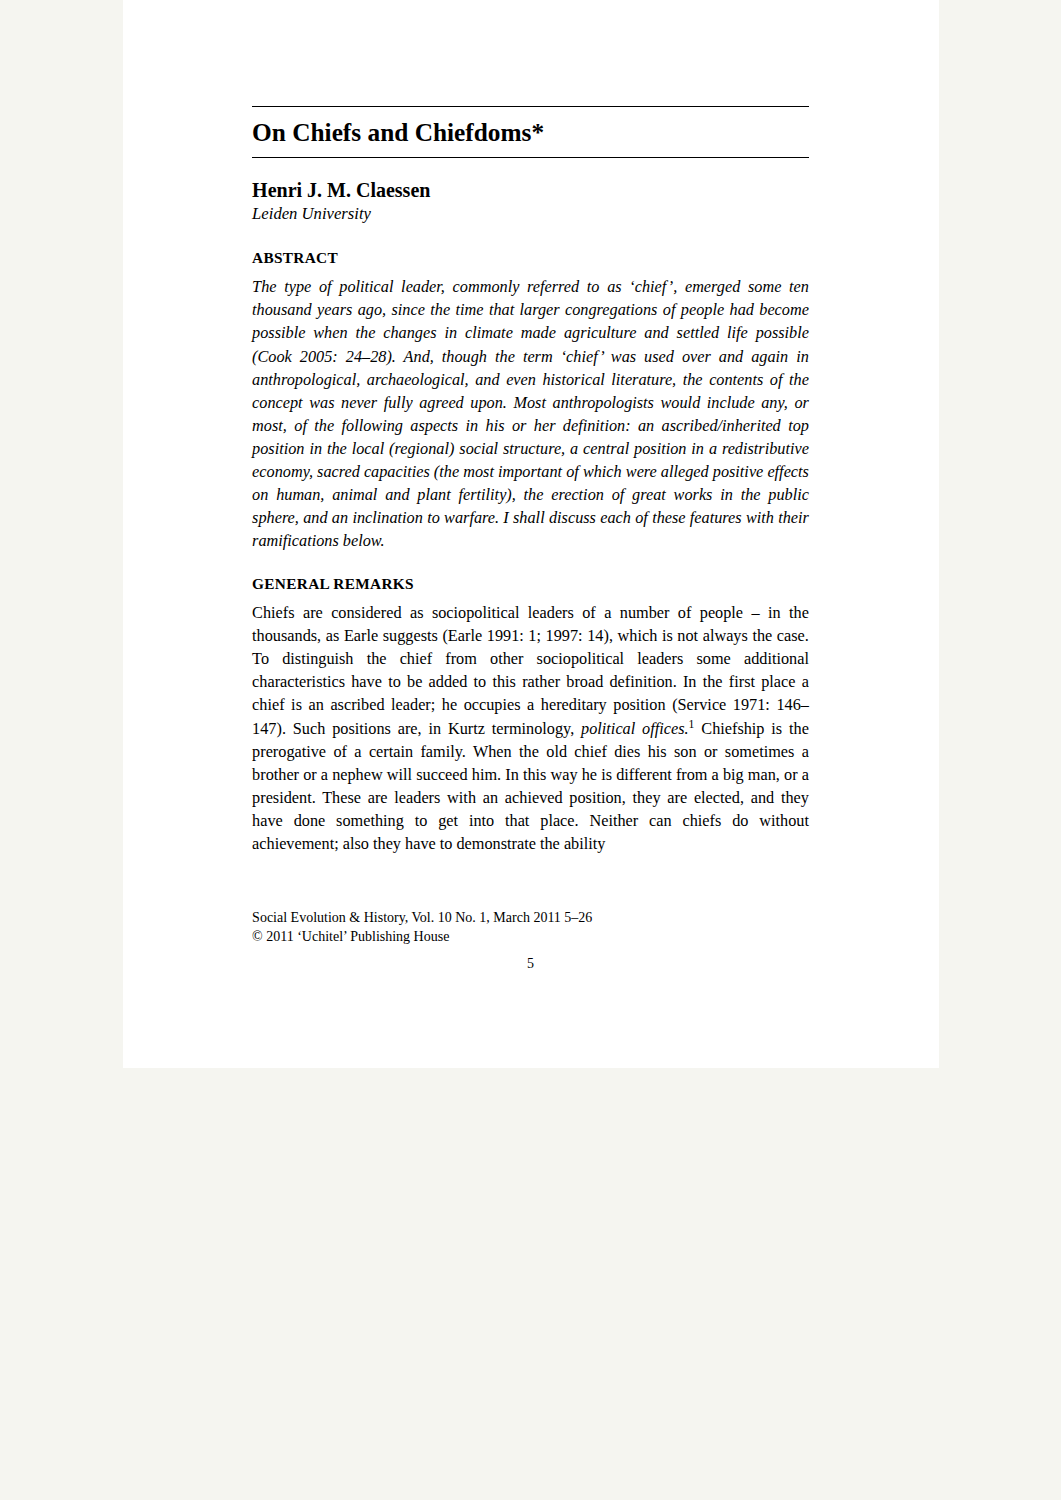On Chiefs and Chiefdoms*
Henri J. M. Claessen
Leiden University
ABSTRACT
The type of political leader, commonly referred to as ‘chief’, emerged some ten thousand years ago, since the time that larger congregations of people had become possible when the changes in climate made agriculture and settled life possible (Cook 2005: 24–28). And, though the term ‘chief’ was used over and again in anthropological, archaeological, and even historical literature, the contents of the concept was never fully agreed upon. Most anthropologists would include any, or most, of the following aspects in his or her definition: an ascribed/inherited top position in the local (regional) social structure, a central position in a redistributive economy, sacred capacities (the most important of which were alleged positive effects on human, animal and plant fertility), the erection of great works in the public sphere, and an inclination to warfare. I shall discuss each of these features with their ramifications below.
GENERAL REMARKS
Chiefs are considered as sociopolitical leaders of a number of people – in the thousands, as Earle suggests (Earle 1991: 1; 1997: 14), which is not always the case. To distinguish the chief from other sociopolitical leaders some additional characteristics have to be added to this rather broad definition. In the first place a chief is an ascribed leader; he occupies a hereditary position (Service 1971: 146–147). Such positions are, in Kurtz terminology, political offices.1 Chiefship is the prerogative of a certain family. When the old chief dies his son or sometimes a brother or a nephew will succeed him. In this way he is different from a big man, or a president. These are leaders with an achieved position, they are elected, and they have done something to get into that place. Neither can chiefs do without achievement; also they have to demonstrate the ability
Social Evolution & History, Vol. 10 No. 1, March 2011 5–26
© 2011 ‘Uchitel’ Publishing House
5